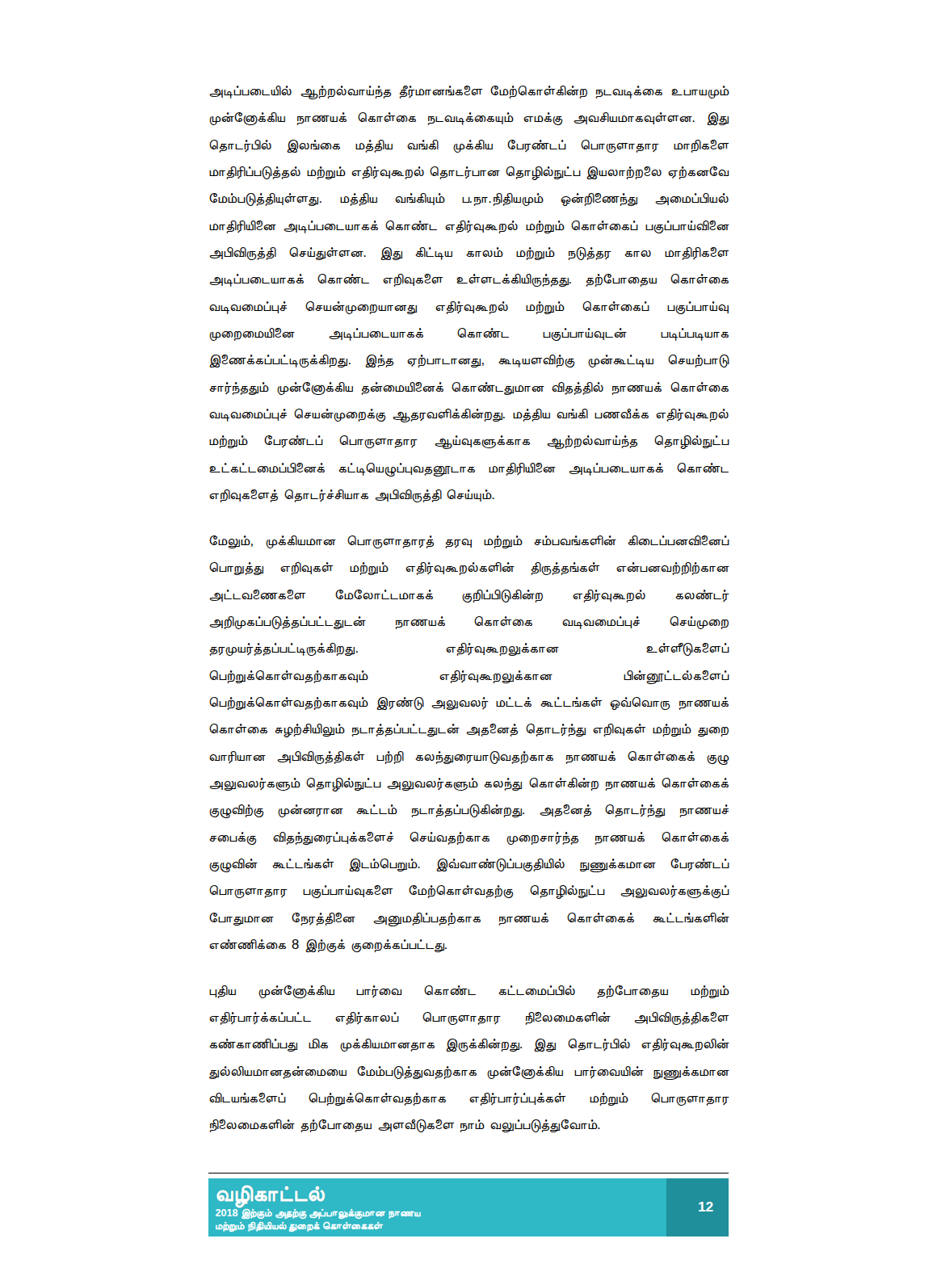அடிப்படையில் ஆற்றல்வாய்ந்த தீர்மானங்களை மேற்கொள்கின்ற நடவடிக்கை உபாயமும் முன்னோக்கிய நாணயக் கொள்கை நடவடிக்கையும் எமக்கு அவசியமாகவுள்ளன. இது தொடர்பில் இலங்கை மத்திய வங்கி முக்கிய பேரண்டப் பொருளாதார மாறிகளை மாதிரிப்படுத்தல் மற்றும் எதிர்வுகூறல் தொடர்பான தொழில்நுட்ப இயலாற்றலை ஏற்கனவே மேம்படுத்தியுள்ளது. மத்திய வங்கியும் ப.நா.நிதியமும் ஒன்றிணைந்து அமைப்பியல் மாதிரியினை அடிப்படையாகக் கொண்ட எதிர்வுகூறல் மற்றும் கொள்கைப் பகுப்பாய்வினை அபிவிருத்தி செய்துள்ளன. இது கிட்டிய காலம் மற்றும் நடுத்தர கால மாதிரிகளை அடிப்படையாகக் கொண்ட எறிவுகளை உள்ளடக்கியிருந்தது. தற்போதைய கொள்கை வடிவமைப்புச் செயன்முறையானது எதிர்வுகூறல் மற்றும் கொள்கைப் பகுப்பாய்வு முறைமையினை அடிப்படையாகக் கொண்ட பகுப்பாய்வுடன் படிப்படியாக இணைக்கப்பட்டிருக்கிறது. இந்த ஏற்பாடானது, கூடியளவிற்கு முன்கூட்டிய செயற்பாடு சார்ந்ததும் முன்னோக்கிய தன்மையினைக் கொண்டதுமான விதத்தில் நாணயக் கொள்கை வடிவமைப்புச் செயன்முறைக்கு ஆதரவளிக்கின்றது. மத்திய வங்கி பணவீக்க எதிர்வுகூறல் மற்றும் பேரண்டப் பொருளாதார ஆய்வுகளுக்காக ஆற்றல்வாய்ந்த தொழில்நுட்ப உட்கட்டமைப்பினைக் கட்டியெழுப்புவதனூடாக மாதிரியினை அடிப்படையாகக் கொண்ட எறிவுகளைத் தொடர்ச்சியாக அபிவிருத்தி செய்யும்.
மேலும், முக்கியமான பொருளாதாரத் தரவு மற்றும் சம்பவங்களின் கிடைப்பனவினைப் பொறுத்து எறிவுகள் மற்றும் எதிர்வுகூறல்களின் திருத்தங்கள் என்பனவற்றிற்கான அட்டவணைகளை மேலோட்டமாகக் குறிப்பிடுகின்ற எதிர்வுகூறல் கலண்டர் அறிமுகப்படுத்தப்பட்டதுடன் நாணயக் கொள்கை வடிவமைப்புச் செய்முறை தரமுயர்த்தப்பட்டிருக்கிறது. எதிர்வுகூறலுக்கான உள்ளீடுகளைப் பெற்றுக்கொள்வதற்காகவும் எதிர்வுகூறலுக்கான பின்னூட்டல்களைப் பெற்றுக்கொள்வதற்காகவும் இரண்டு அலுவலர் மட்டக் கூட்டங்கள் ஒவ்வொரு நாணயக் கொள்கை சுழற்சியிலும் நடாத்தப்பட்டதுடன் அதனைத் தொடர்ந்து எறிவுகள் மற்றும் துறை வாரியான அபிவிருத்திகள் பற்றி கலந்துரையாடுவதற்காக நாணயக் கொள்கைக் குழு அலுவலர்களும் தொழில்நுட்ப அலுவலர்களும் கலந்து கொள்கின்ற நாணயக் கொள்கைக் குழுவிற்கு முன்னரான கூட்டம் நடாத்தப்படுகின்றது. அதனைத் தொடர்ந்து நாணயச் சபைக்கு விதந்துரைப்புக்களைச் செய்வதற்காக முறைசார்ந்த நாணயக் கொள்கைக் குழுவின் கூட்டங்கள் இடம்பெறும். இவ்வாண்டுப்பகுதியில் நுணுக்கமான பேரண்டப் பொருளாதார பகுப்பாய்வுகளை மேற்கொள்வதற்கு தொழில்நுட்ப அலுவலர்களுக்குப் போதுமான நேரத்தினை அனுமதிப்பதற்காக நாணயக் கொள்கைக் கூட்டங்களின் எண்ணிக்கை 8 இற்குக் குறைக்கப்பட்டது.
புதிய முன்னோக்கிய பார்வை கொண்ட கட்டமைப்பில் தற்போதைய மற்றும் எதிர்பார்க்கப்பட்ட எதிர்காலப் பொருளாதார நிலைமைகளின் அபிவிருத்திகளை கண்காணிப்பது மிக முக்கியமானதாக இருக்கின்றது. இது தொடர்பில் எதிர்வுகூறலின் துல்லியமானதன்மையை மேம்படுத்துவதற்காக முன்னோக்கிய பார்வையின் நுணுக்கமான விடயங்களைப் பெற்றுக்கொள்வதற்காக எதிர்பார்ப்புக்கள் மற்றும் பொருளாதார நிலைமைகளின் தற்போதைய அளவீடுகளை நாம் வலுப்படுத்துவோம்.
வழிகாட்டல்
2018 இற்கும் அதற்கு அப்பாலுக்குமான நாணய
மற்றும் நிதியியல் துறைக் கொள்கைகள்
12